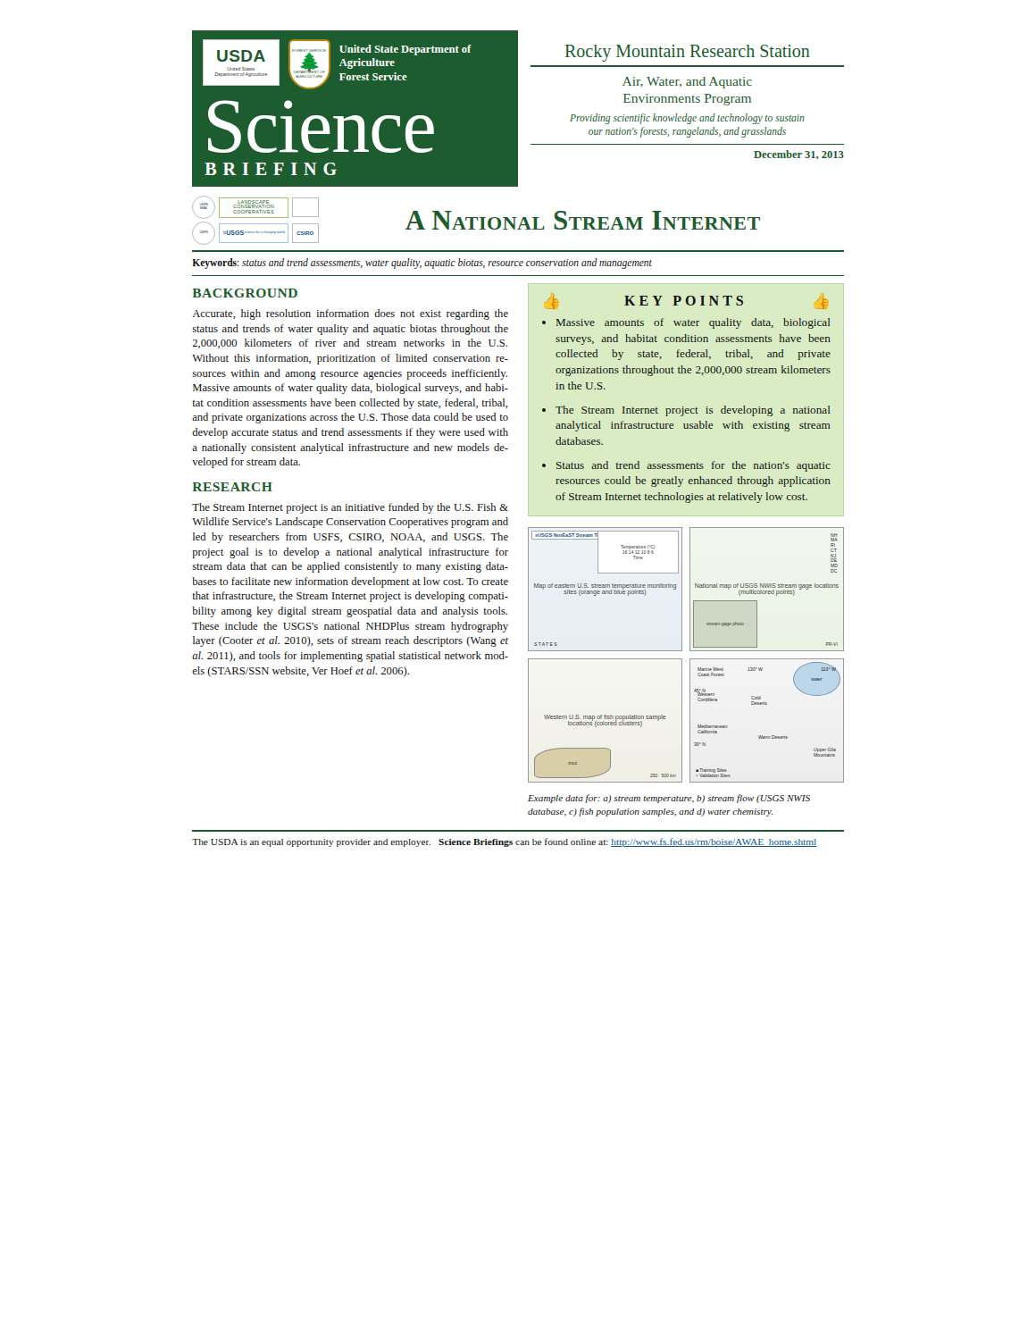USDA
United States
Department of Agriculture
FOREST SERVICE
🌲
DEPARTMENT OF AGRICULTURE
United State Department of Agriculture
Forest Service
Science
BRIEFING
Rocky Mountain Research Station
Air, Water, and Aquatic
Environments Program
Providing scientific knowledge and technology to sustain
our nation's forests, rangelands, and grasslands
December 31, 2013
USFS
SEAL
LANDSCAPE
CONSERVATION
COOPERATIVES
USFS
≡USGS
science for a changing world
CSIRO
A National Stream Internet
Keywords: status and trend assessments, water quality, aquatic biotas, resource conservation and management
BACKGROUND
Accurate, high resolution information does not exist regarding the status and trends of water quality and aquatic biotas throughout the 2,000,000 kilometers of river and stream networks in the U.S. Without this information, prioritization of limited conservation resources within and among resource agencies proceeds inefficiently. Massive amounts of water quality data, biological surveys, and habitat condition assessments have been collected by state, federal, tribal, and private organizations across the U.S. Those data could be used to develop accurate status and trend assessments if they were used with a nationally consistent analytical infrastructure and new models developed for stream data.
RESEARCH
The Stream Internet project is an initiative funded by the U.S. Fish & Wildlife Service's Landscape Conservation Cooperatives program and led by researchers from USFS, CSIRO, NOAA, and USGS. The project goal is to develop a national analytical infrastructure for stream data that can be applied consistently to many existing databases to facilitate new information development at low cost. To create that infrastructure, the Stream Internet project is developing compatibility among key digital stream geospatial data and analysis tools. These include the USGS's national NHDPlus stream hydrography layer (Cooter et al. 2010), sets of stream reach descriptors (Wang et al. 2011), and tools for implementing spatial statistical network models (STARS/SSN website, Ver Hoef et al. 2006).
👍 KEY POINTS 👍
Massive amounts of water quality data, biological surveys, and habitat condition assessments have been collected by state, federal, tribal, and private organizations throughout the 2,000,000 stream kilometers in the U.S.
The Stream Internet project is developing a national analytical infrastructure usable with existing stream databases.
Status and trend assessments for the nation's aquatic resources could be greatly enhanced through application of Stream Internet technologies at relatively low cost.
a)
≡USGS NorEaST Stream Temperature Inventory
Temperature (°C)
16 14 12 10 8 6
Time
Map of eastern U.S. stream temperature monitoring sites (orange and blue points)
S T A T E S
b)
NH
MA
RI
CT
NJ
DE
MD
DC
National map of USGS NWIS stream gage locations (multicolored points)
stream gage photo
PR-VI
c)
Western U.S. map of fish population sample locations (colored clusters)
trout
250 500 km
d)
water
Marine West
Coast Forest Western
Cordillera Cold
Deserts Mediterranean
California Warm Deserts Upper Gila
Mountains 130° W 110° W 45° N 30° N
■ Training Sites
☓ Validation Sites
Example data for: a) stream temperature, b) stream flow (USGS NWIS database, c) fish population samples, and d) water chemistry.
The USDA is an equal opportunity provider and employer. Science Briefings can be found online at: http://www.fs.fed.us/rm/boise/AWAE_home.shtml